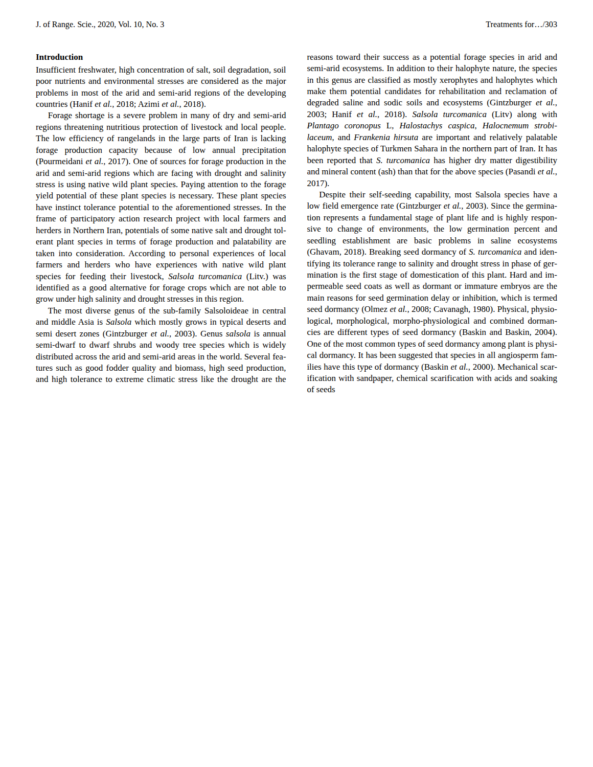J. of Range. Scie., 2020, Vol. 10, No. 3
Treatments for…/303
Introduction
Insufficient freshwater, high concentration of salt, soil degradation, soil poor nutrients and environmental stresses are considered as the major problems in most of the arid and semi-arid regions of the developing countries (Hanif et al., 2018; Azimi et al., 2018).
Forage shortage is a severe problem in many of dry and semi-arid regions threatening nutritious protection of livestock and local people. The low efficiency of rangelands in the large parts of Iran is lacking forage production capacity because of low annual precipitation (Pourmeidani et al., 2017). One of sources for forage production in the arid and semi-arid regions which are facing with drought and salinity stress is using native wild plant species. Paying attention to the forage yield potential of these plant species is necessary. These plant species have instinct tolerance potential to the aforementioned stresses. In the frame of participatory action research project with local farmers and herders in Northern Iran, potentials of some native salt and drought tolerant plant species in terms of forage production and palatability are taken into consideration. According to personal experiences of local farmers and herders who have experiences with native wild plant species for feeding their livestock, Salsola turcomanica (Litv.) was identified as a good alternative for forage crops which are not able to grow under high salinity and drought stresses in this region.
The most diverse genus of the sub-family Salsoloideae in central and middle Asia is Salsola which mostly grows in typical deserts and semi desert zones (Gintzburger et al., 2003). Genus salsola is annual semi-dwarf to dwarf shrubs and woody tree species which is widely distributed across the arid and semi-arid areas in the world. Several features such as good fodder quality and biomass, high seed production, and high tolerance to extreme climatic stress like the drought are the reasons toward their success as a potential forage species in arid and semi-arid ecosystems. In addition to their halophyte nature, the species in this genus are classified as mostly xerophytes and halophytes which make them potential candidates for rehabilitation and reclamation of degraded saline and sodic soils and ecosystems (Gintzburger et al., 2003; Hanif et al., 2018). Salsola turcomanica (Litv) along with Plantago coronopus L, Halostachys caspica, Halocnemum strobilaceum, and Frankenia hirsuta are important and relatively palatable halophyte species of Turkmen Sahara in the northern part of Iran. It has been reported that S. turcomanica has higher dry matter digestibility and mineral content (ash) than that for the above species (Pasandi et al., 2017).
Despite their self-seeding capability, most Salsola species have a low field emergence rate (Gintzburger et al., 2003). Since the germination represents a fundamental stage of plant life and is highly responsive to change of environments, the low germination percent and seedling establishment are basic problems in saline ecosystems (Ghavam, 2018). Breaking seed dormancy of S. turcomanica and identifying its tolerance range to salinity and drought stress in phase of germination is the first stage of domestication of this plant. Hard and impermeable seed coats as well as dormant or immature embryos are the main reasons for seed germination delay or inhibition, which is termed seed dormancy (Olmez et al., 2008; Cavanagh, 1980). Physical, physiological, morphological, morpho-physiological and combined dormancies are different types of seed dormancy (Baskin and Baskin, 2004). One of the most common types of seed dormancy among plant is physical dormancy. It has been suggested that species in all angiosperm families have this type of dormancy (Baskin et al., 2000). Mechanical scarification with sandpaper, chemical scarification with acids and soaking of seeds